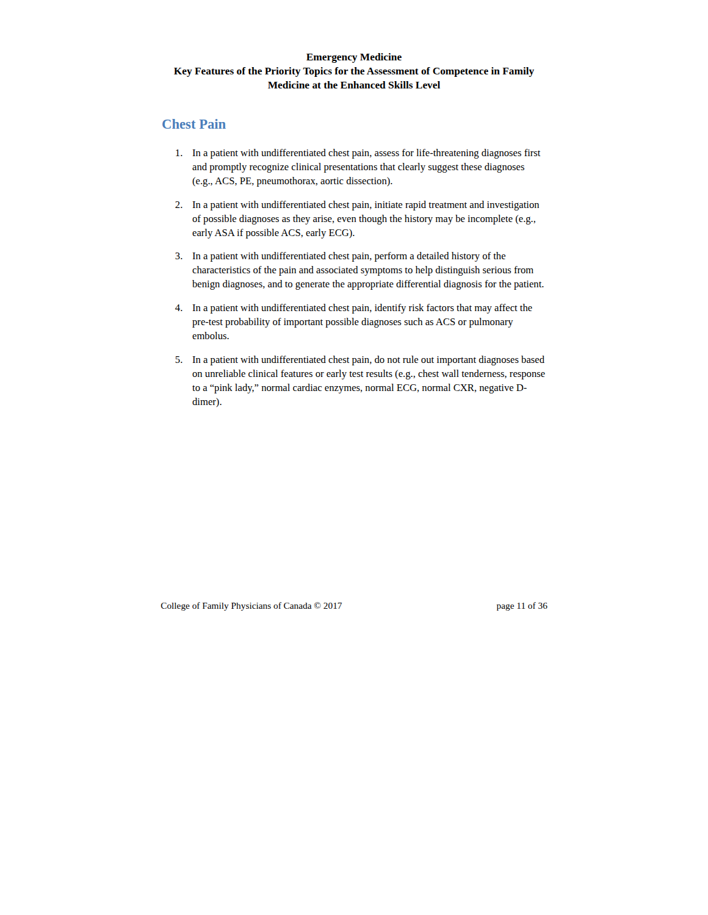Emergency Medicine Key Features of the Priority Topics for the Assessment of Competence in Family Medicine at the Enhanced Skills Level
Chest Pain
In a patient with undifferentiated chest pain, assess for life-threatening diagnoses first and promptly recognize clinical presentations that clearly suggest these diagnoses (e.g., ACS, PE, pneumothorax, aortic dissection).
In a patient with undifferentiated chest pain, initiate rapid treatment and investigation of possible diagnoses as they arise, even though the history may be incomplete (e.g., early ASA if possible ACS, early ECG).
In a patient with undifferentiated chest pain, perform a detailed history of the characteristics of the pain and associated symptoms to help distinguish serious from benign diagnoses, and to generate the appropriate differential diagnosis for the patient.
In a patient with undifferentiated chest pain, identify risk factors that may affect the pre-test probability of important possible diagnoses such as ACS or pulmonary embolus.
In a patient with undifferentiated chest pain, do not rule out important diagnoses based on unreliable clinical features or early test results (e.g., chest wall tenderness, response to a “pink lady,” normal cardiac enzymes, normal ECG, normal CXR, negative D-dimer).
College of Family Physicians of Canada © 2017 page 11 of 36